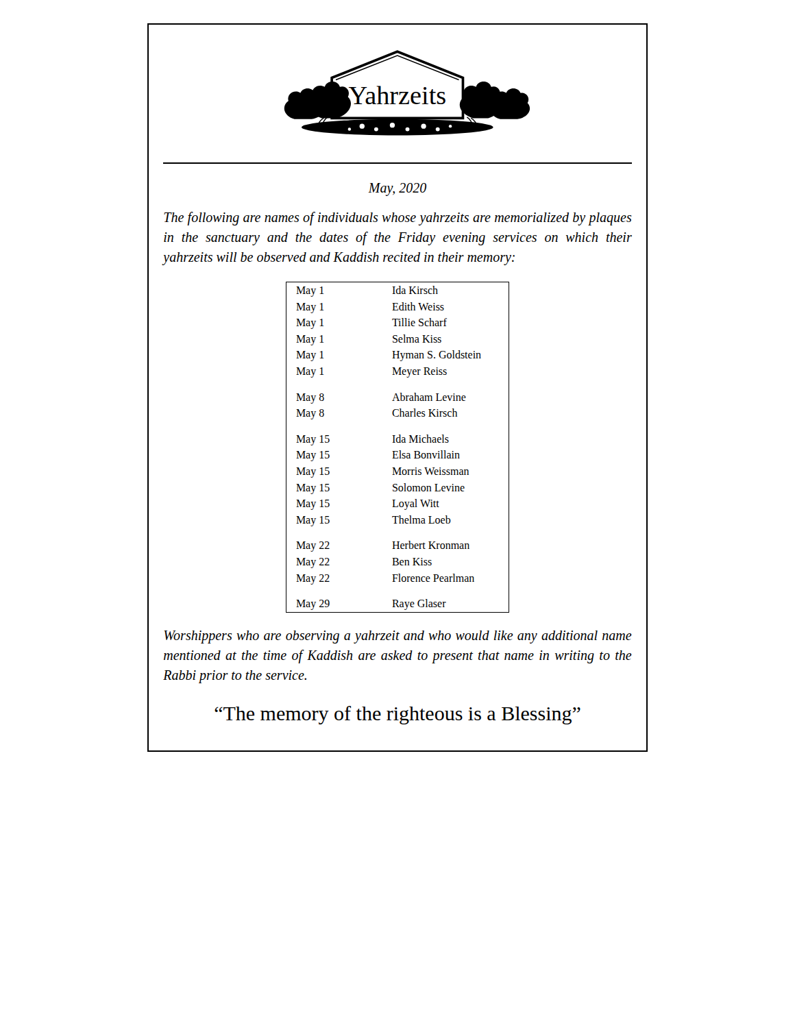Yahrzeits
May, 2020
The following are names of individuals whose yahrzeits are memorialized by plaques in the sanctuary and the dates of the Friday evening services on which their yahrzeits will be observed and Kaddish recited in their memory:
| May 1 | Ida Kirsch |
| May 1 | Edith Weiss |
| May 1 | Tillie Scharf |
| May 1 | Selma Kiss |
| May 1 | Hyman S. Goldstein |
| May 1 | Meyer Reiss |
| May 8 | Abraham Levine |
| May 8 | Charles Kirsch |
| May 15 | Ida Michaels |
| May 15 | Elsa Bonvillain |
| May 15 | Morris Weissman |
| May 15 | Solomon Levine |
| May 15 | Loyal Witt |
| May 15 | Thelma Loeb |
| May 22 | Herbert Kronman |
| May 22 | Ben Kiss |
| May 22 | Florence Pearlman |
| May 29 | Raye Glaser |
Worshippers who are observing a yahrzeit and who would like any additional name mentioned at the time of Kaddish are asked to present that name in writing to the Rabbi prior to the service.
“The memory of the righteous is a Blessing”